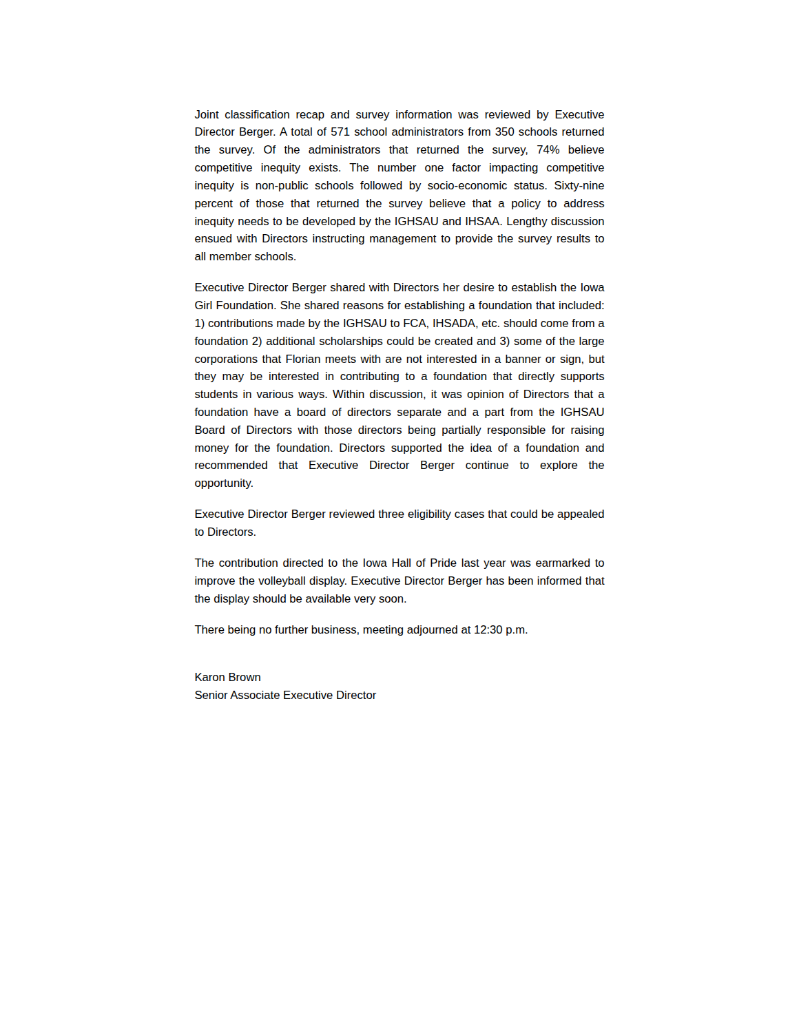Joint classification recap and survey information was reviewed by Executive Director Berger. A total of 571 school administrators from 350 schools returned the survey. Of the administrators that returned the survey, 74% believe competitive inequity exists. The number one factor impacting competitive inequity is non-public schools followed by socio-economic status. Sixty-nine percent of those that returned the survey believe that a policy to address inequity needs to be developed by the IGHSAU and IHSAA. Lengthy discussion ensued with Directors instructing management to provide the survey results to all member schools.
Executive Director Berger shared with Directors her desire to establish the Iowa Girl Foundation. She shared reasons for establishing a foundation that included: 1) contributions made by the IGHSAU to FCA, IHSADA, etc. should come from a foundation 2) additional scholarships could be created and 3) some of the large corporations that Florian meets with are not interested in a banner or sign, but they may be interested in contributing to a foundation that directly supports students in various ways. Within discussion, it was opinion of Directors that a foundation have a board of directors separate and a part from the IGHSAU Board of Directors with those directors being partially responsible for raising money for the foundation. Directors supported the idea of a foundation and recommended that Executive Director Berger continue to explore the opportunity.
Executive Director Berger reviewed three eligibility cases that could be appealed to Directors.
The contribution directed to the Iowa Hall of Pride last year was earmarked to improve the volleyball display. Executive Director Berger has been informed that the display should be available very soon.
There being no further business, meeting adjourned at 12:30 p.m.
Karon Brown Senior Associate Executive Director